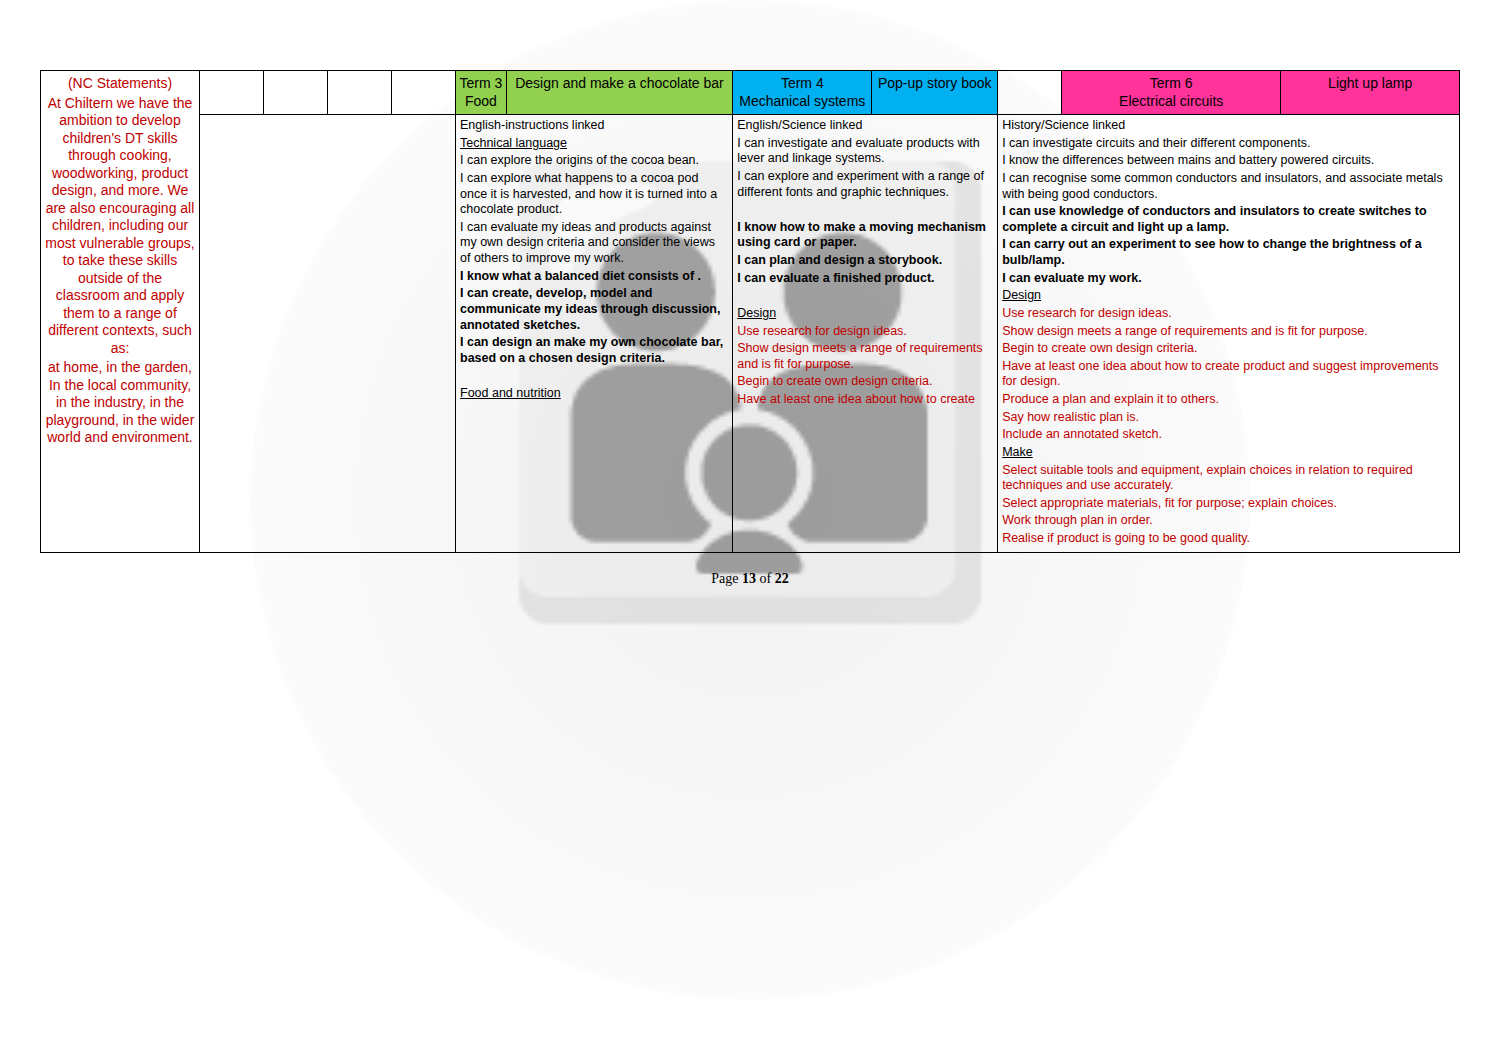👪
| (NC Statements) At Chiltern we have the ambition to develop children's DT skills through cooking, woodworking, product design, and more. We are also encouraging all children, including our most vulnerable groups, to take these skills outside of the classroom and apply them to a range of different contexts, such as: at home, in the garden, In the local community, in the industry, in the playground, in the wider world and environment. | | | | | Term 3 Food | Design and make a chocolate bar | Term 4 Mechanical systems | Pop-up story book | | Term 6 Electrical circuits | Light up lamp |
| | English-instructions linked Technical language I can explore the origins of the cocoa bean. I can explore what happens to a cocoa pod once it is harvested, and how it is turned into a chocolate product. I can evaluate my ideas and products against my own design criteria and consider the views of others to improve my work. I know what a balanced diet consists of . I can create, develop, model and communicate my ideas through discussion, annotated sketches. I can design an make my own chocolate bar, based on a chosen design criteria. Food and nutrition | English/Science linked I can investigate and evaluate products with lever and linkage systems. I can explore and experiment with a range of different fonts and graphic techniques. I know how to make a moving mechanism using card or paper. I can plan and design a storybook. I can evaluate a finished product. Design Use research for design ideas. Show design meets a range of requirements and is fit for purpose. Begin to create own design criteria. Have at least one idea about how to create | History/Science linked I can investigate circuits and their different components. I know the differences between mains and battery powered circuits. I can recognise some common conductors and insulators, and associate metals with being good conductors. I can use knowledge of conductors and insulators to create switches to complete a circuit and light up a lamp. I can carry out an experiment to see how to change the brightness of a bulb/lamp. I can evaluate my work. Design Use research for design ideas. Show design meets a range of requirements and is fit for purpose. Begin to create own design criteria. Have at least one idea about how to create product and suggest improvements for design. Produce a plan and explain it to others. Say how realistic plan is. Include an annotated sketch. Make Select suitable tools and equipment, explain choices in relation to required techniques and use accurately. Select appropriate materials, fit for purpose; explain choices. Work through plan in order. Realise if product is going to be good quality. |
Page 13 of 22